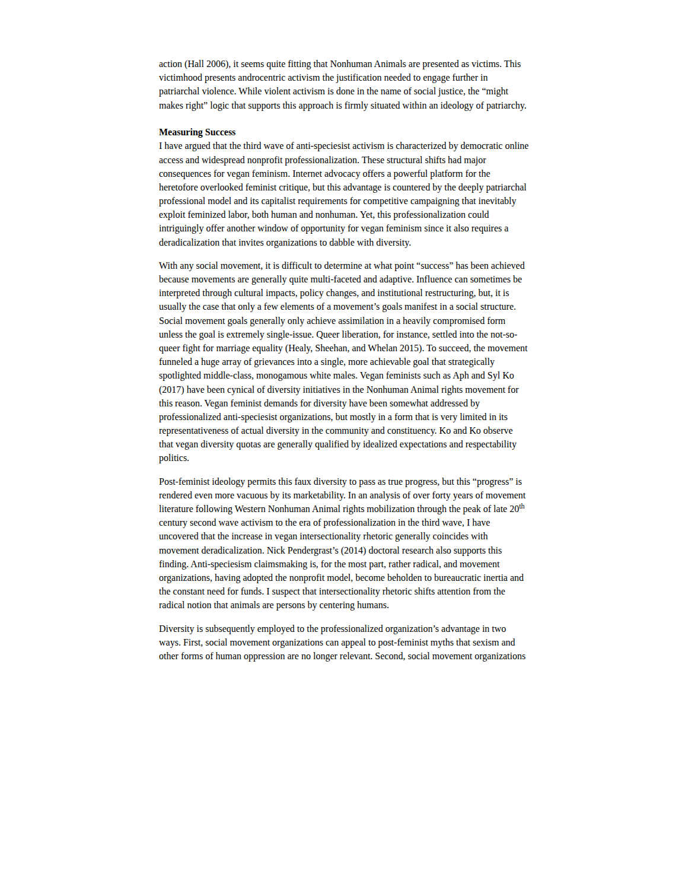action (Hall 2006), it seems quite fitting that Nonhuman Animals are presented as victims. This victimhood presents androcentric activism the justification needed to engage further in patriarchal violence. While violent activism is done in the name of social justice, the “might makes right” logic that supports this approach is firmly situated within an ideology of patriarchy.
Measuring Success
I have argued that the third wave of anti-speciesist activism is characterized by democratic online access and widespread nonprofit professionalization. These structural shifts had major consequences for vegan feminism. Internet advocacy offers a powerful platform for the heretofore overlooked feminist critique, but this advantage is countered by the deeply patriarchal professional model and its capitalist requirements for competitive campaigning that inevitably exploit feminized labor, both human and nonhuman. Yet, this professionalization could intriguingly offer another window of opportunity for vegan feminism since it also requires a deradicalization that invites organizations to dabble with diversity.
With any social movement, it is difficult to determine at what point “success” has been achieved because movements are generally quite multi-faceted and adaptive. Influence can sometimes be interpreted through cultural impacts, policy changes, and institutional restructuring, but, it is usually the case that only a few elements of a movement’s goals manifest in a social structure. Social movement goals generally only achieve assimilation in a heavily compromised form unless the goal is extremely single-issue. Queer liberation, for instance, settled into the not-so-queer fight for marriage equality (Healy, Sheehan, and Whelan 2015). To succeed, the movement funneled a huge array of grievances into a single, more achievable goal that strategically spotlighted middle-class, monogamous white males. Vegan feminists such as Aph and Syl Ko (2017) have been cynical of diversity initiatives in the Nonhuman Animal rights movement for this reason. Vegan feminist demands for diversity have been somewhat addressed by professionalized anti-speciesist organizations, but mostly in a form that is very limited in its representativeness of actual diversity in the community and constituency. Ko and Ko observe that vegan diversity quotas are generally qualified by idealized expectations and respectability politics.
Post-feminist ideology permits this faux diversity to pass as true progress, but this “progress” is rendered even more vacuous by its marketability. In an analysis of over forty years of movement literature following Western Nonhuman Animal rights mobilization through the peak of late 20th century second wave activism to the era of professionalization in the third wave, I have uncovered that the increase in vegan intersectionality rhetoric generally coincides with movement deradicalization. Nick Pendergrast’s (2014) doctoral research also supports this finding. Anti-speciesism claimsmaking is, for the most part, rather radical, and movement organizations, having adopted the nonprofit model, become beholden to bureaucratic inertia and the constant need for funds. I suspect that intersectionality rhetoric shifts attention from the radical notion that animals are persons by centering humans.
Diversity is subsequently employed to the professionalized organization’s advantage in two ways. First, social movement organizations can appeal to post-feminist myths that sexism and other forms of human oppression are no longer relevant. Second, social movement organizations